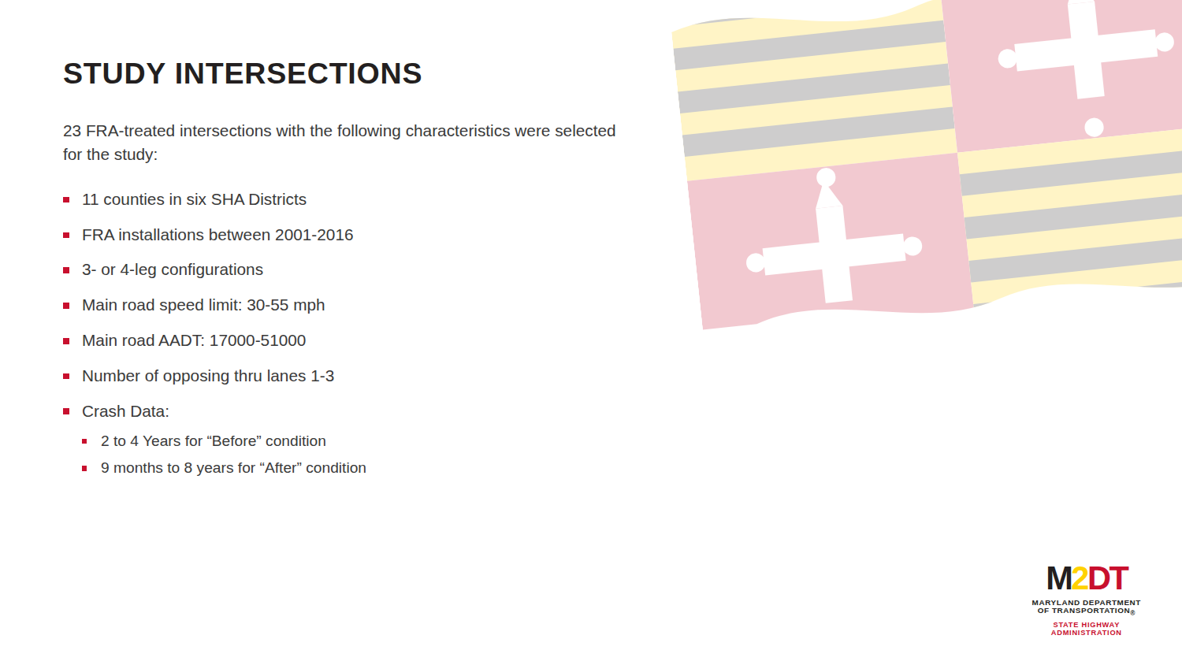Study Intersections
23 FRA-treated intersections with the following characteristics were selected for the study:
11 counties in six SHA Districts
FRA installations between 2001-2016
3- or 4-leg configurations
Main road speed limit: 30-55 mph
Main road AADT: 17000-51000
Number of opposing thru lanes 1-3
Crash Data:
2 to 4 Years for “Before” condition
9 months to 8 years for “After” condition
M2 DT
Maryland Department
of Transportation®
State Highway
Administration